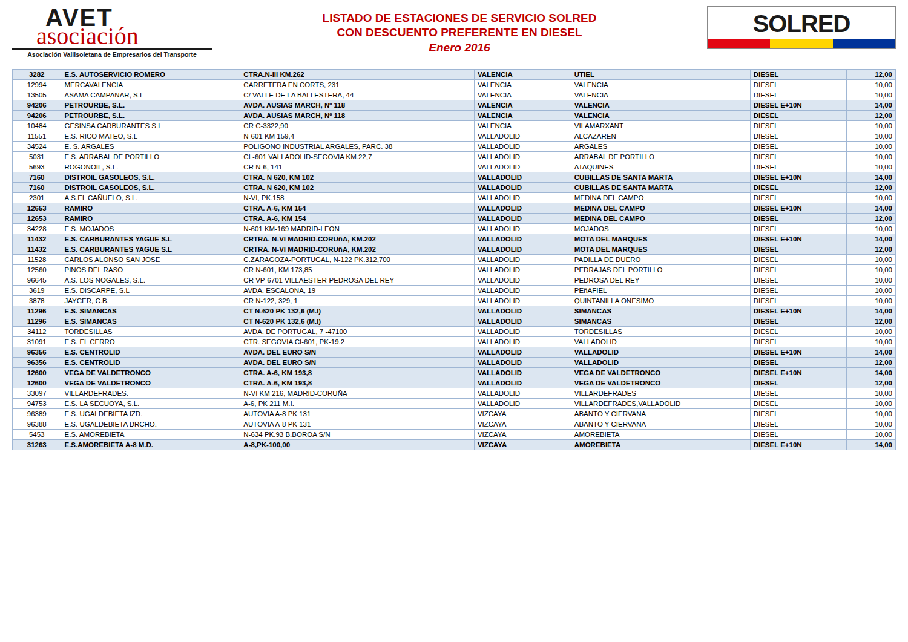AVET
asociación
Asociación Vallisoletana de Empresarios del Transporte
LISTADO DE ESTACIONES DE SERVICIO SOLRED
CON DESCUENTO PREFERENTE EN DIESEL
Enero 2016
SOLRED
| 3282 | E.S. AUTOSERVICIO ROMERO | CTRA.N-III KM.262 | VALENCIA | UTIEL | DIESEL | 12,00 |
| 12994 | MERCAVALENCIA | CARRETERA EN CORTS, 231 | VALENCIA | VALENCIA | DIESEL | 10,00 |
| 13505 | ASAMA CAMPANAR, S.L | C/ VALLE DE LA BALLESTERA, 44 | VALENCIA | VALENCIA | DIESEL | 10,00 |
| 94206 | PETROURBE, S.L. | AVDA. AUSIAS MARCH, Nº 118 | VALENCIA | VALENCIA | DIESEL E+10N | 14,00 |
| 94206 | PETROURBE, S.L. | AVDA. AUSIAS MARCH, Nº 118 | VALENCIA | VALENCIA | DIESEL | 12,00 |
| 10484 | GESINSA CARBURANTES S.L | CR C-3322,90 | VALENCIA | VILAMARXANT | DIESEL | 10,00 |
| 11551 | E.S. RICO MATEO, S.L | N-601 KM 159,4 | VALLADOLID | ALCAZAREN | DIESEL | 10,00 |
| 34524 | E. S. ARGALES | POLIGONO INDUSTRIAL ARGALES, PARC. 38 | VALLADOLID | ARGALES | DIESEL | 10,00 |
| 5031 | E.S. ARRABAL DE PORTILLO | CL-601 VALLADOLID-SEGOVIA KM.22,7 | VALLADOLID | ARRABAL DE PORTILLO | DIESEL | 10,00 |
| 5693 | ROGONOIL, S.L. | CR N-6, 141 | VALLADOLID | ATAQUINES | DIESEL | 10,00 |
| 7160 | DISTROIL GASOLEOS, S.L. | CTRA. N 620, KM 102 | VALLADOLID | CUBILLAS DE SANTA MARTA | DIESEL E+10N | 14,00 |
| 7160 | DISTROIL GASOLEOS, S.L. | CTRA. N 620, KM 102 | VALLADOLID | CUBILLAS DE SANTA MARTA | DIESEL | 12,00 |
| 2301 | A.S.EL CAÑUELO, S.L. | N-VI, PK.158 | VALLADOLID | MEDINA DEL CAMPO | DIESEL | 10,00 |
| 12653 | RAMIRO | CTRA. A-6, KM 154 | VALLADOLID | MEDINA DEL CAMPO | DIESEL E+10N | 14,00 |
| 12653 | RAMIRO | CTRA. A-6, KM 154 | VALLADOLID | MEDINA DEL CAMPO | DIESEL | 12,00 |
| 34228 | E.S. MOJADOS | N-601 KM-169 MADRID-LEON | VALLADOLID | MOJADOS | DIESEL | 10,00 |
| 11432 | E.S. CARBURANTES YAGUE S.L | CRTRA. N-VI MADRID-CORUñA, KM.202 | VALLADOLID | MOTA DEL MARQUES | DIESEL E+10N | 14,00 |
| 11432 | E.S. CARBURANTES YAGUE S.L | CRTRA. N-VI MADRID-CORUñA, KM.202 | VALLADOLID | MOTA DEL MARQUES | DIESEL | 12,00 |
| 11528 | CARLOS ALONSO SAN JOSE | C.ZARAGOZA-PORTUGAL, N-122 PK.312,700 | VALLADOLID | PADILLA DE DUERO | DIESEL | 10,00 |
| 12560 | PINOS DEL RASO | CR N-601, KM 173,85 | VALLADOLID | PEDRAJAS DEL PORTILLO | DIESEL | 10,00 |
| 96645 | A.S. LOS NOGALES, S.L. | CR VP-6701 VILLAESTER-PEDROSA DEL REY | VALLADOLID | PEDROSA DEL REY | DIESEL | 10,00 |
| 3619 | E.S. DISCARPE, S.L | AVDA. ESCALONA, 19 | VALLADOLID | PEñAFIEL | DIESEL | 10,00 |
| 3878 | JAYCER, C.B. | CR N-122, 329, 1 | VALLADOLID | QUINTANILLA ONESIMO | DIESEL | 10,00 |
| 11296 | E.S. SIMANCAS | CT N-620 PK 132,6 (M.I) | VALLADOLID | SIMANCAS | DIESEL E+10N | 14,00 |
| 11296 | E.S. SIMANCAS | CT N-620 PK 132,6 (M.I) | VALLADOLID | SIMANCAS | DIESEL | 12,00 |
| 34112 | TORDESILLAS | AVDA. DE PORTUGAL, 7 -47100 | VALLADOLID | TORDESILLAS | DIESEL | 10,00 |
| 31091 | E.S. EL CERRO | CTR. SEGOVIA CI-601, PK-19.2 | VALLADOLID | VALLADOLID | DIESEL | 10,00 |
| 96356 | E.S. CENTROLID | AVDA. DEL EURO S/N | VALLADOLID | VALLADOLID | DIESEL E+10N | 14,00 |
| 96356 | E.S. CENTROLID | AVDA. DEL EURO S/N | VALLADOLID | VALLADOLID | DIESEL | 12,00 |
| 12600 | VEGA DE VALDETRONCO | CTRA. A-6, KM 193,8 | VALLADOLID | VEGA DE VALDETRONCO | DIESEL E+10N | 14,00 |
| 12600 | VEGA DE VALDETRONCO | CTRA. A-6, KM 193,8 | VALLADOLID | VEGA DE VALDETRONCO | DIESEL | 12,00 |
| 33097 | VILLARDEFRADES. | N-VI KM 216, MADRID-CORUÑA | VALLADOLID | VILLARDEFRADES | DIESEL | 10,00 |
| 94753 | E.S. LA SECUOYA, S.L. | A-6, PK 211 M.I. | VALLADOLID | VILLARDEFRADES,VALLADOLID | DIESEL | 10,00 |
| 96389 | E.S. UGALDEBIETA IZD. | AUTOVIA A-8 PK 131 | VIZCAYA | ABANTO Y CIERVANA | DIESEL | 10,00 |
| 96388 | E.S. UGALDEBIETA DRCHO. | AUTOVIA A-8 PK 131 | VIZCAYA | ABANTO Y CIERVANA | DIESEL | 10,00 |
| 5453 | E.S. AMOREBIETA | N-634 PK.93 B.BOROA S/N | VIZCAYA | AMOREBIETA | DIESEL | 10,00 |
| 31263 | E.S.AMOREBIETA A-8 M.D. | A-8,PK-100,00 | VIZCAYA | AMOREBIETA | DIESEL E+10N | 14,00 |